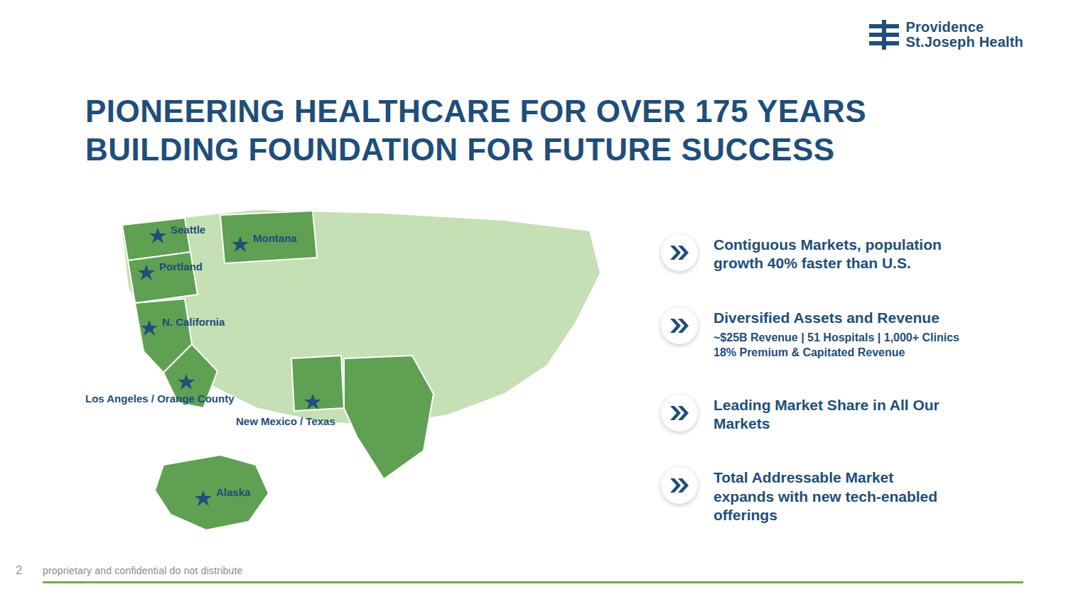Providence St.Joseph Health
PIONEERING HEALTHCARE FOR OVER 175 YEARS
BUILDING FOUNDATION FOR FUTURE SUCCESS
Seattle Portland Montana N. California Los Angeles / Orange County New Mexico / Texas Alaska
Contiguous Markets, population
growth 40% faster than U.S.
Diversified Assets and Revenue
~$25B Revenue | 51 Hospitals | 1,000+ Clinics
18% Premium & Capitated Revenue
Leading Market Share in All Our
Markets
Total Addressable Market
expands with new tech-enabled
offerings
2
proprietary and confidential do not distribute